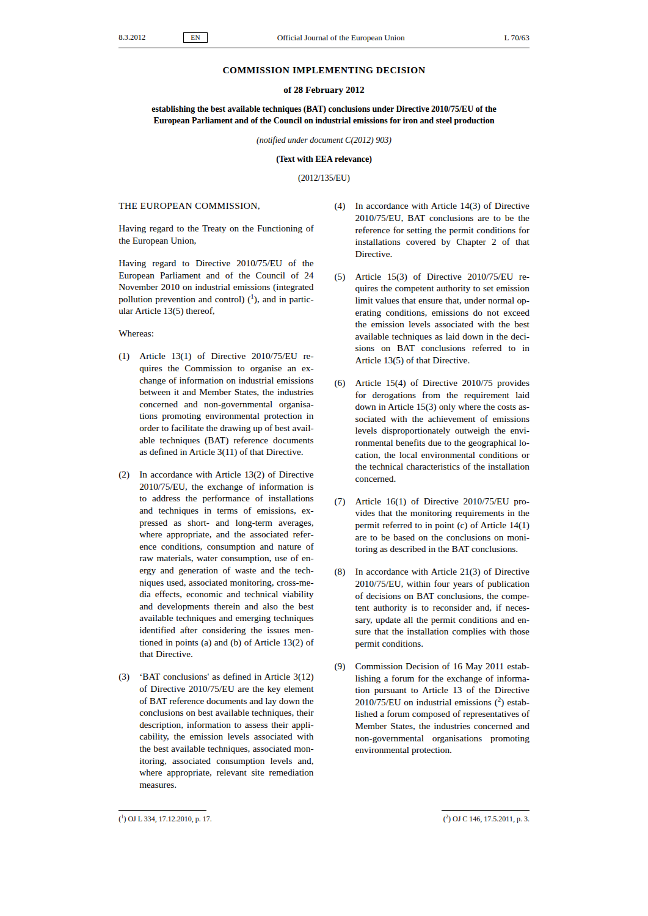8.3.2012
EN
Official Journal of the European Union
L 70/63
COMMISSION IMPLEMENTING DECISION
of 28 February 2012
establishing the best available techniques (BAT) conclusions under Directive 2010/75/EU of the European Parliament and of the Council on industrial emissions for iron and steel production
(notified under document C(2012) 903)
(Text with EEA relevance)
(2012/135/EU)
THE EUROPEAN COMMISSION,
Having regard to the Treaty on the Functioning of the European Union,
Having regard to Directive 2010/75/EU of the European Parliament and of the Council of 24 November 2010 on industrial emissions (integrated pollution prevention and control) (1), and in particular Article 13(5) thereof,
Whereas:
(1)
Article 13(1) of Directive 2010/75/EU requires the Commission to organise an exchange of information on industrial emissions between it and Member States, the industries concerned and non-governmental organisations promoting environmental protection in order to facilitate the drawing up of best available techniques (BAT) reference documents as defined in Article 3(11) of that Directive.
(2)
In accordance with Article 13(2) of Directive 2010/75/EU, the exchange of information is to address the performance of installations and techniques in terms of emissions, expressed as short- and long-term averages, where appropriate, and the associated reference conditions, consumption and nature of raw materials, water consumption, use of energy and generation of waste and the techniques used, associated monitoring, cross-media effects, economic and technical viability and developments therein and also the best available techniques and emerging techniques identified after considering the issues mentioned in points (a) and (b) of Article 13(2) of that Directive.
(3)
‘BAT conclusions' as defined in Article 3(12) of Directive 2010/75/EU are the key element of BAT reference documents and lay down the conclusions on best available techniques, their description, information to assess their applicability, the emission levels associated with the best available techniques, associated monitoring, associated consumption levels and, where appropriate, relevant site remediation measures.
(4)
In accordance with Article 14(3) of Directive 2010/75/EU, BAT conclusions are to be the reference for setting the permit conditions for installations covered by Chapter 2 of that Directive.
(5)
Article 15(3) of Directive 2010/75/EU requires the competent authority to set emission limit values that ensure that, under normal operating conditions, emissions do not exceed the emission levels associated with the best available techniques as laid down in the decisions on BAT conclusions referred to in Article 13(5) of that Directive.
(6)
Article 15(4) of Directive 2010/75 provides for derogations from the requirement laid down in Article 15(3) only where the costs associated with the achievement of emissions levels disproportionately outweigh the environmental benefits due to the geographical location, the local environmental conditions or the technical characteristics of the installation concerned.
(7)
Article 16(1) of Directive 2010/75/EU provides that the monitoring requirements in the permit referred to in point (c) of Article 14(1) are to be based on the conclusions on monitoring as described in the BAT conclusions.
(8)
In accordance with Article 21(3) of Directive 2010/75/EU, within four years of publication of decisions on BAT conclusions, the competent authority is to reconsider and, if necessary, update all the permit conditions and ensure that the installation complies with those permit conditions.
(9)
Commission Decision of 16 May 2011 establishing a forum for the exchange of information pursuant to Article 13 of the Directive 2010/75/EU on industrial emissions (2) established a forum composed of representatives of Member States, the industries concerned and non-governmental organisations promoting environmental protection.
(1) OJ L 334, 17.12.2010, p. 17.
(2) OJ C 146, 17.5.2011, p. 3.